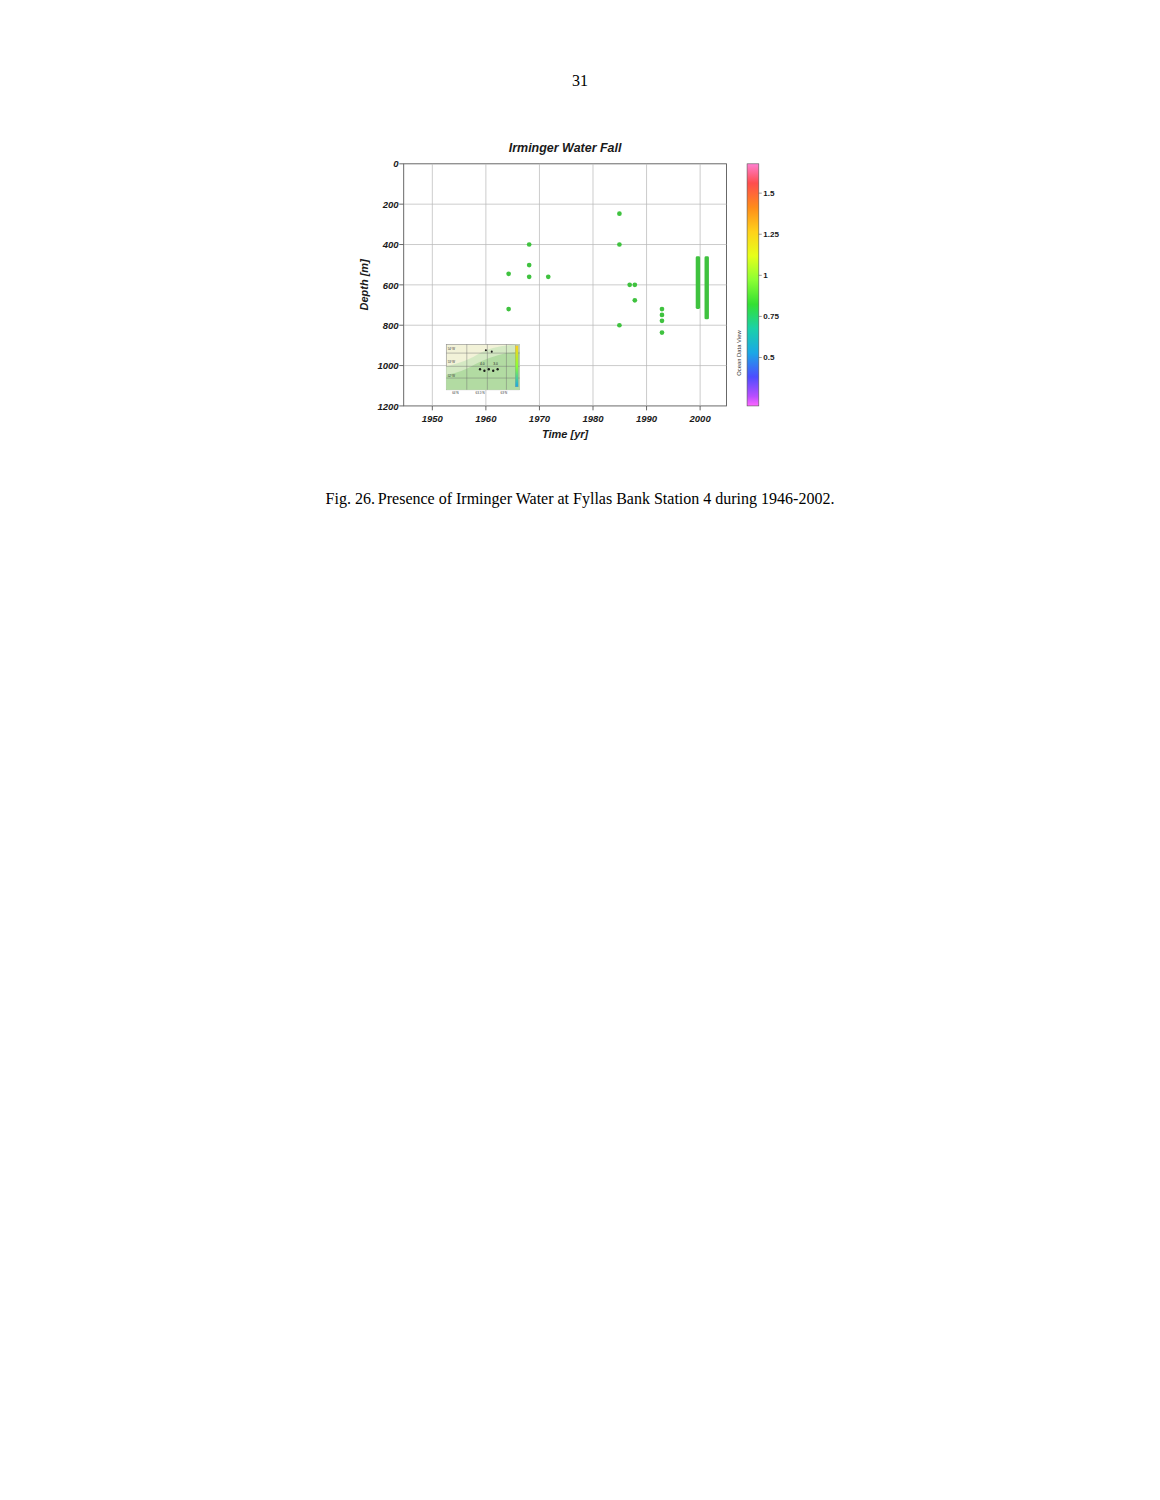31
Irminger Water Fall Scatter plot of depth in metres versus time in years from 1946 to 2002 showing occurrences of Irminger Water at Fyllas Bank Station 4, with a colour scale bar at right labelled Ocean Data View. Irminger Water Fall 0 200 400 600 800 1000 1200 1950 1960 1970 1980 1990 2000 Time [yr] Depth [m] 4.0 3.0 64°N 63.5°N 63°N 54°W 53°W 52°W 1.5 1.25 1 0.75 0.5 Ocean Data View
Fig. 26. Presence of Irminger Water at Fyllas Bank Station 4 during 1946-2002.